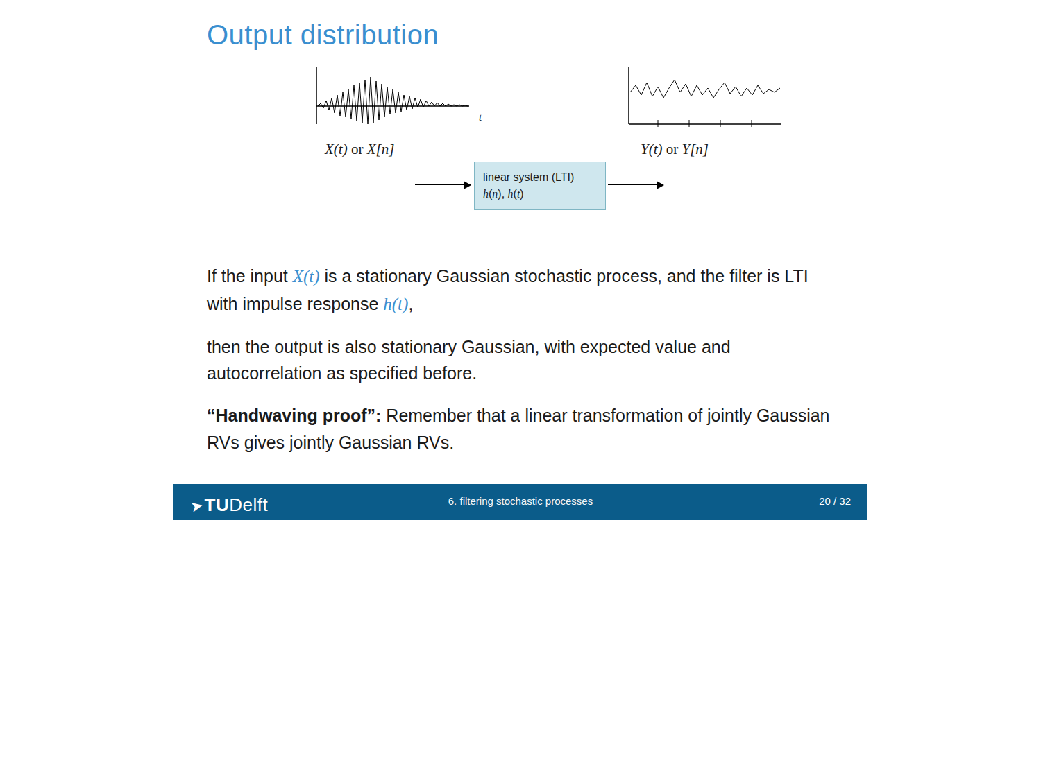Output distribution
t
X(t) or X[n]
Y(t) or Y[n]
linear system (LTI)
h(n), h(t)
If the input X(t) is a stationary Gaussian stochastic process, and the filter is LTI with impulse response h(t),
then the output is also stationary Gaussian, with expected value and autocorrelation as specified before.
“Handwaving proof”: Remember that a linear transformation of jointly Gaussian RVs gives jointly Gaussian RVs.
➤TUDelft
6. filtering stochastic processes
20 / 32